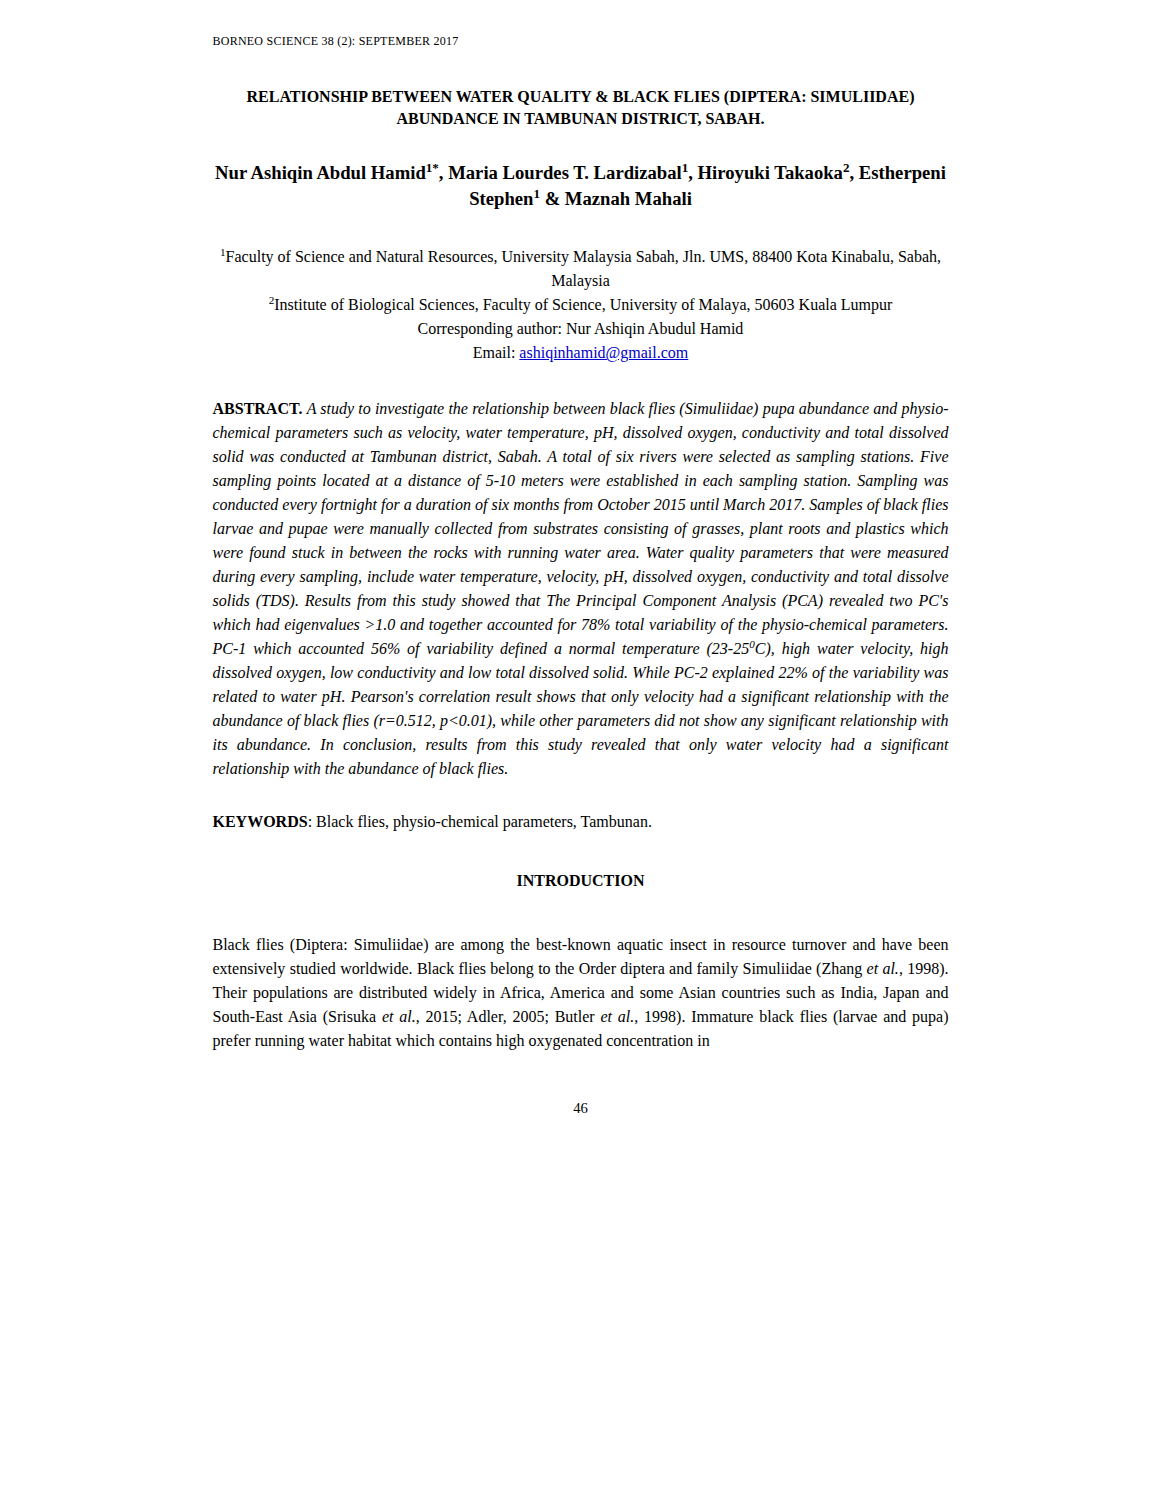BORNEO SCIENCE 38 (2): SEPTEMBER 2017
Relationship Between Water Quality & Black Flies (Diptera: Simuliidae) Abundance in Tambunan District, Sabah.
Nur Ashiqin Abdul Hamid1*, Maria Lourdes T. Lardizabal1, Hiroyuki Takaoka2, Estherpeni Stephen1 & Maznah Mahali
1Faculty of Science and Natural Resources, University Malaysia Sabah, Jln. UMS, 88400 Kota Kinabalu, Sabah, Malaysia
2Institute of Biological Sciences, Faculty of Science, University of Malaya, 50603 Kuala Lumpur
Corresponding author: Nur Ashiqin Abudul Hamid
Email: ashiqinhamid@gmail.com
ABSTRACT. A study to investigate the relationship between black flies (Simuliidae) pupa abundance and physio-chemical parameters such as velocity, water temperature, pH, dissolved oxygen, conductivity and total dissolved solid was conducted at Tambunan district, Sabah. A total of six rivers were selected as sampling stations. Five sampling points located at a distance of 5-10 meters were established in each sampling station. Sampling was conducted every fortnight for a duration of six months from October 2015 until March 2017. Samples of black flies larvae and pupae were manually collected from substrates consisting of grasses, plant roots and plastics which were found stuck in between the rocks with running water area. Water quality parameters that were measured during every sampling, include water temperature, velocity, pH, dissolved oxygen, conductivity and total dissolve solids (TDS). Results from this study showed that The Principal Component Analysis (PCA) revealed two PC's which had eigenvalues >1.0 and together accounted for 78% total variability of the physio-chemical parameters. PC-1 which accounted 56% of variability defined a normal temperature (23-250C), high water velocity, high dissolved oxygen, low conductivity and low total dissolved solid. While PC-2 explained 22% of the variability was related to water pH. Pearson's correlation result shows that only velocity had a significant relationship with the abundance of black flies (r=0.512, p<0.01), while other parameters did not show any significant relationship with its abundance. In conclusion, results from this study revealed that only water velocity had a significant relationship with the abundance of black flies.
KEYWORDS: Black flies, physio-chemical parameters, Tambunan.
Introduction
Black flies (Diptera: Simuliidae) are among the best-known aquatic insect in resource turnover and have been extensively studied worldwide. Black flies belong to the Order diptera and family Simuliidae (Zhang et al., 1998). Their populations are distributed widely in Africa, America and some Asian countries such as India, Japan and South-East Asia (Srisuka et al., 2015; Adler, 2005; Butler et al., 1998). Immature black flies (larvae and pupa) prefer running water habitat which contains high oxygenated concentration in
46